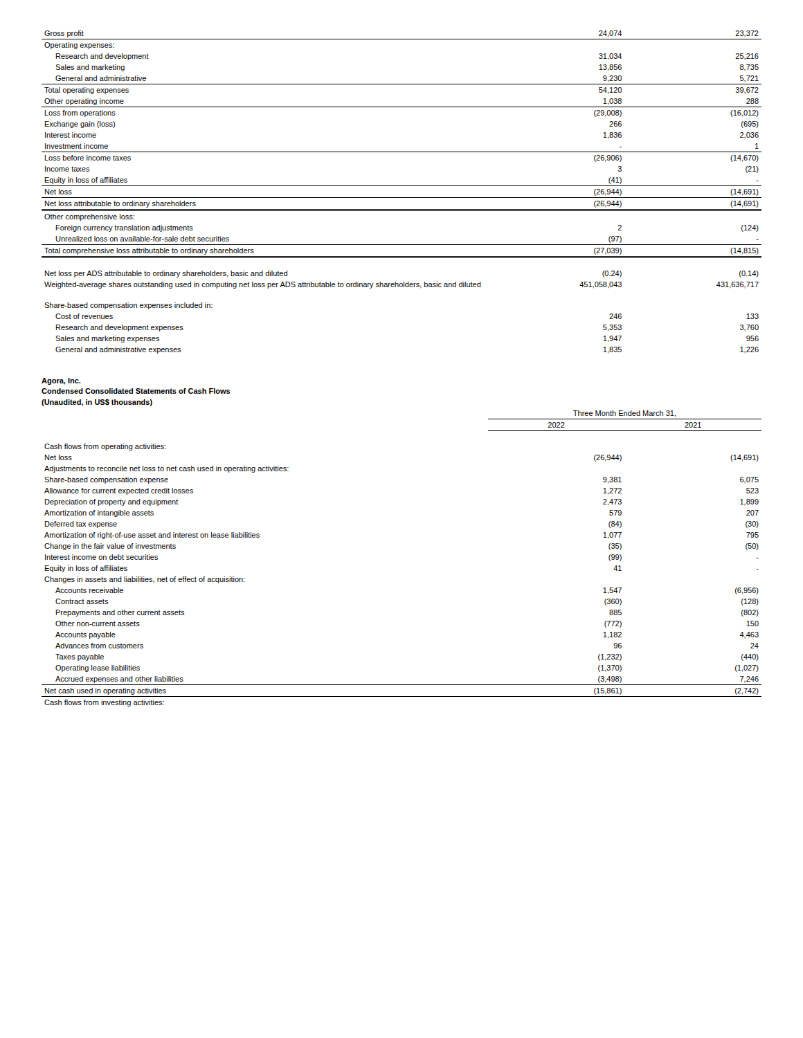| Gross profit | 24,074 | 23,372 |
| Operating expenses: | | |
| Research and development | 31,034 | 25,216 |
| Sales and marketing | 13,856 | 8,735 |
| General and administrative | 9,230 | 5,721 |
| Total operating expenses | 54,120 | 39,672 |
| Other operating income | 1,038 | 288 |
| Loss from operations | (29,008) | (16,012) |
| Exchange gain (loss) | 266 | (695) |
| Interest income | 1,836 | 2,036 |
| Investment income | - | 1 |
| Loss before income taxes | (26,906) | (14,670) |
| Income taxes | 3 | (21) |
| Equity in loss of affiliates | (41) | - |
| Net loss | (26,944) | (14,691) |
| Net loss attributable to ordinary shareholders | (26,944) | (14,691) |
| Other comprehensive loss: | | |
| Foreign currency translation adjustments | 2 | (124) |
| Unrealized loss on available-for-sale debt securities | (97) | - |
| Total comprehensive loss attributable to ordinary shareholders | (27,039) | (14,815) |
| Net loss per ADS attributable to ordinary shareholders, basic and diluted | (0.24) | (0.14) |
| Weighted-average shares outstanding used in computing net loss per ADS attributable to ordinary shareholders, basic and diluted | 451,058,043 | 431,636,717 |
| Share-based compensation expenses included in: | | |
| Cost of revenues | 246 | 133 |
| Research and development expenses | 5,353 | 3,760 |
| Sales and marketing expenses | 1,947 | 956 |
| General and administrative expenses | 1,835 | 1,226 |
Agora, Inc.
Condensed Consolidated Statements of Cash Flows
(Unaudited, in US$ thousands)
| | Three Month Ended March 31, |
| | 2022 | 2021 |
| Cash flows from operating activities: | | |
| Net loss | (26,944) | (14,691) |
| Adjustments to reconcile net loss to net cash used in operating activities: | | |
| Share-based compensation expense | 9,381 | 6,075 |
| Allowance for current expected credit losses | 1,272 | 523 |
| Depreciation of property and equipment | 2,473 | 1,899 |
| Amortization of intangible assets | 579 | 207 |
| Deferred tax expense | (84) | (30) |
| Amortization of right-of-use asset and interest on lease liabilities | 1,077 | 795 |
| Change in the fair value of investments | (35) | (50) |
| Interest income on debt securities | (99) | - |
| Equity in loss of affiliates | 41 | - |
| Changes in assets and liabilities, net of effect of acquisition: | | |
| Accounts receivable | 1,547 | (6,956) |
| Contract assets | (360) | (128) |
| Prepayments and other current assets | 885 | (802) |
| Other non-current assets | (772) | 150 |
| Accounts payable | 1,182 | 4,463 |
| Advances from customers | 96 | 24 |
| Taxes payable | (1,232) | (440) |
| Operating lease liabilities | (1,370) | (1,027) |
| Accrued expenses and other liabilities | (3,498) | 7,246 |
| Net cash used in operating activities | (15,861) | (2,742) |
| Cash flows from investing activities: | | |